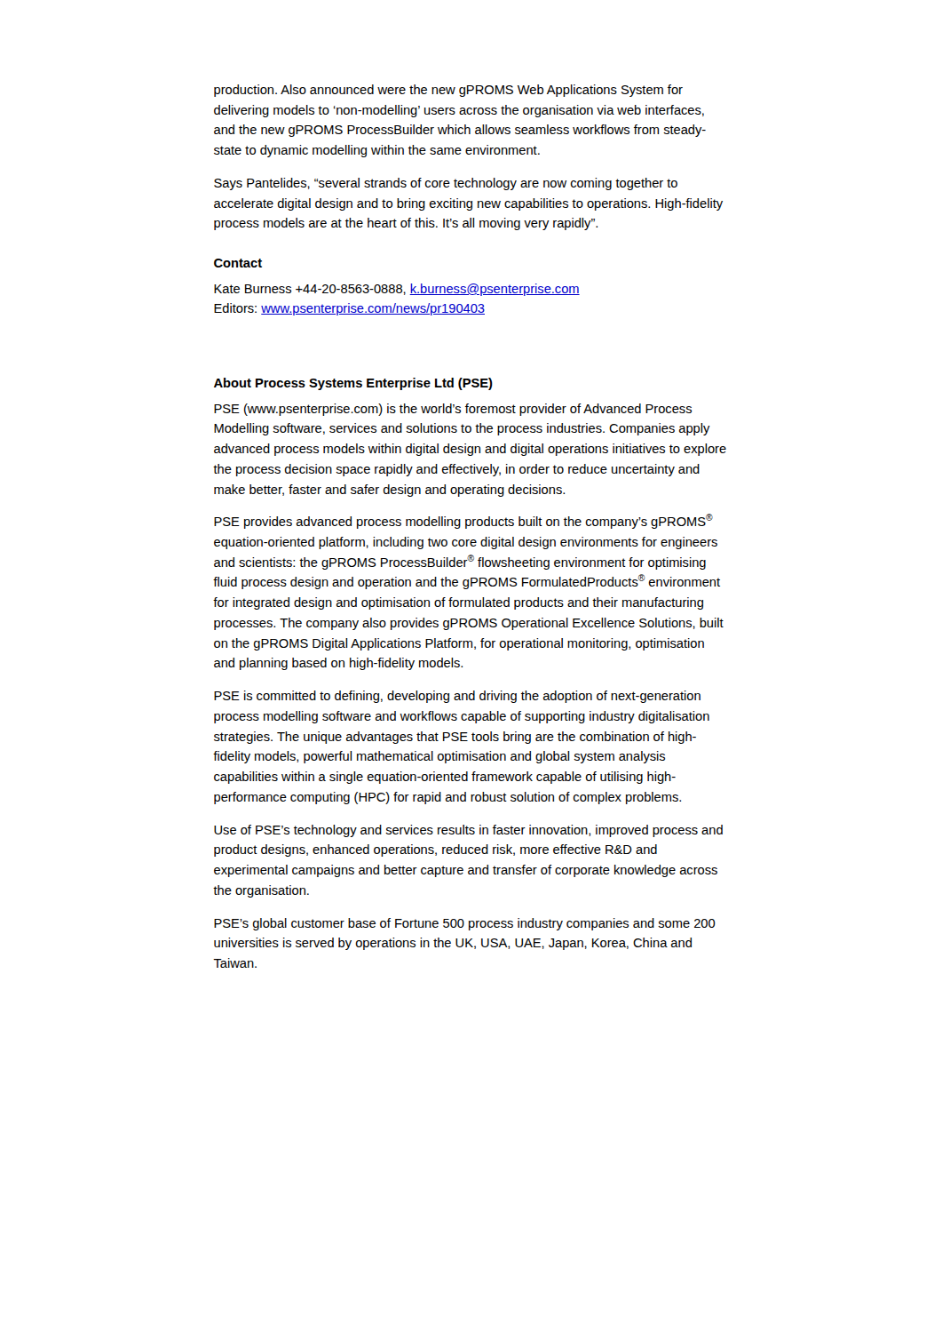production. Also announced were the new gPROMS Web Applications System for delivering models to ‘non-modelling’ users across the organisation via web interfaces, and the new gPROMS ProcessBuilder which allows seamless workflows from steady-state to dynamic modelling within the same environment.
Says Pantelides, “several strands of core technology are now coming together to accelerate digital design and to bring exciting new capabilities to operations. High-fidelity process models are at the heart of this. It’s all moving very rapidly”.
Contact
Kate Burness +44-20-8563-0888, k.burness@psenterprise.com
Editors: www.psenterprise.com/news/pr190403
About Process Systems Enterprise Ltd (PSE)
PSE (www.psenterprise.com) is the world’s foremost provider of Advanced Process Modelling software, services and solutions to the process industries. Companies apply advanced process models within digital design and digital operations initiatives to explore the process decision space rapidly and effectively, in order to reduce uncertainty and make better, faster and safer design and operating decisions.
PSE provides advanced process modelling products built on the company’s gPROMS® equation-oriented platform, including two core digital design environments for engineers and scientists: the gPROMS ProcessBuilder® flowsheeting environment for optimising fluid process design and operation and the gPROMS FormulatedProducts® environment for integrated design and optimisation of formulated products and their manufacturing processes. The company also provides gPROMS Operational Excellence Solutions, built on the gPROMS Digital Applications Platform, for operational monitoring, optimisation and planning based on high-fidelity models.
PSE is committed to defining, developing and driving the adoption of next-generation process modelling software and workflows capable of supporting industry digitalisation strategies. The unique advantages that PSE tools bring are the combination of high-fidelity models, powerful mathematical optimisation and global system analysis capabilities within a single equation-oriented framework capable of utilising high-performance computing (HPC) for rapid and robust solution of complex problems.
Use of PSE’s technology and services results in faster innovation, improved process and product designs, enhanced operations, reduced risk, more effective R&D and experimental campaigns and better capture and transfer of corporate knowledge across the organisation.
PSE’s global customer base of Fortune 500 process industry companies and some 200 universities is served by operations in the UK, USA, UAE, Japan, Korea, China and Taiwan.